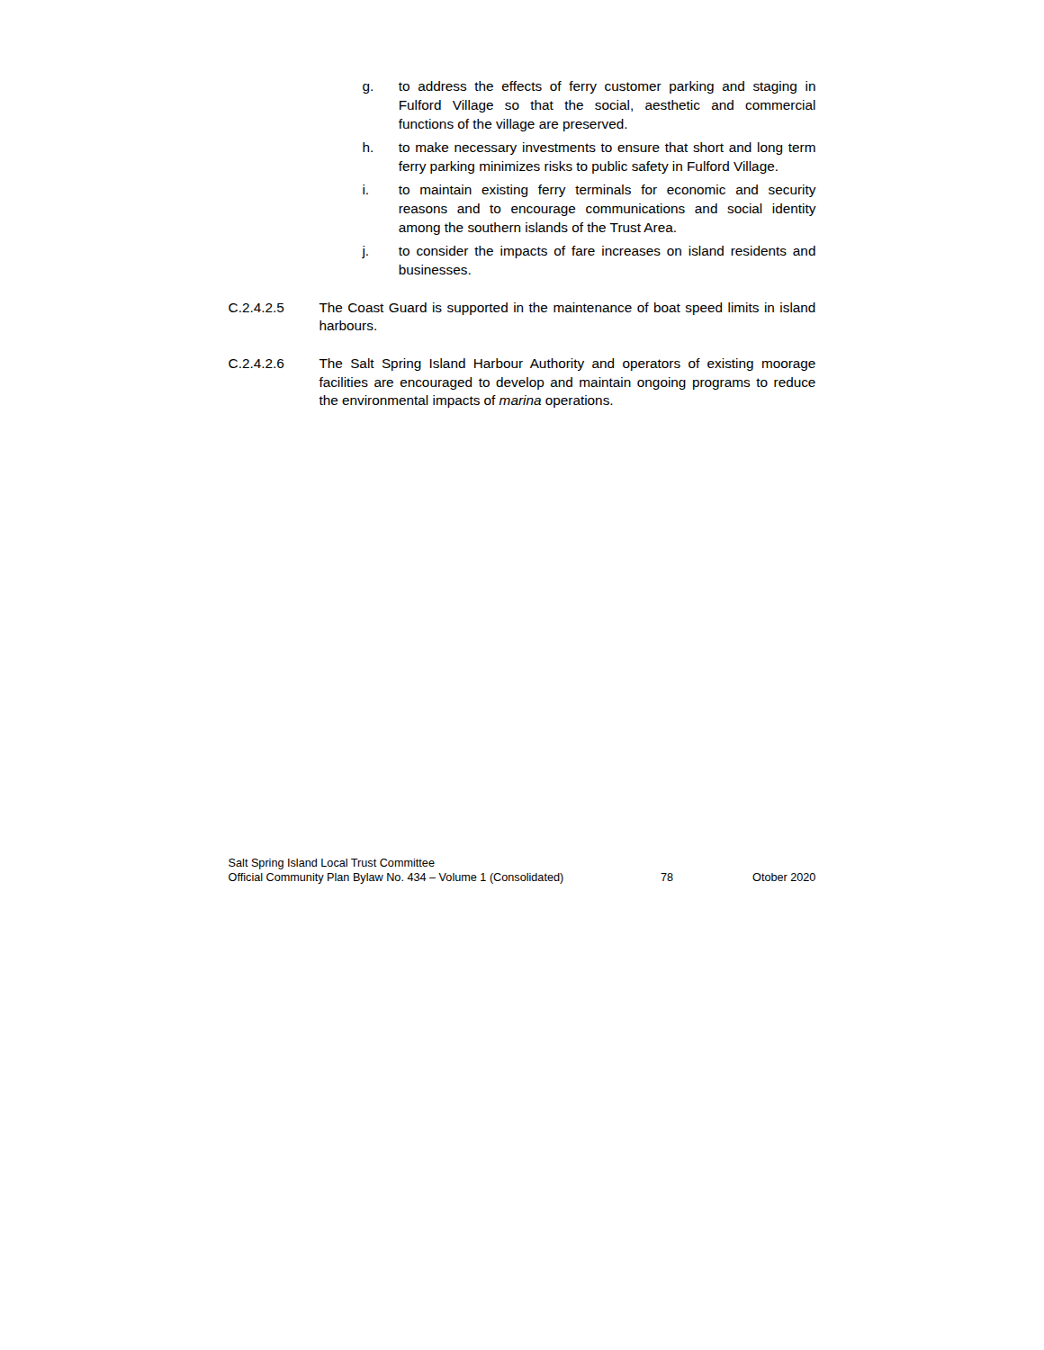g. to address the effects of ferry customer parking and staging in Fulford Village so that the social, aesthetic and commercial functions of the village are preserved.
h. to make necessary investments to ensure that short and long term ferry parking minimizes risks to public safety in Fulford Village.
i. to maintain existing ferry terminals for economic and security reasons and to encourage communications and social identity among the southern islands of the Trust Area.
j. to consider the impacts of fare increases on island residents and businesses.
C.2.4.2.5
The Coast Guard is supported in the maintenance of boat speed limits in island harbours.
C.2.4.2.6
The Salt Spring Island Harbour Authority and operators of existing moorage facilities are encouraged to develop and maintain ongoing programs to reduce the environmental impacts of marina operations.
Salt Spring Island Local Trust Committee
Official Community Plan Bylaw No. 434 – Volume 1 (Consolidated)
78
Otober 2020